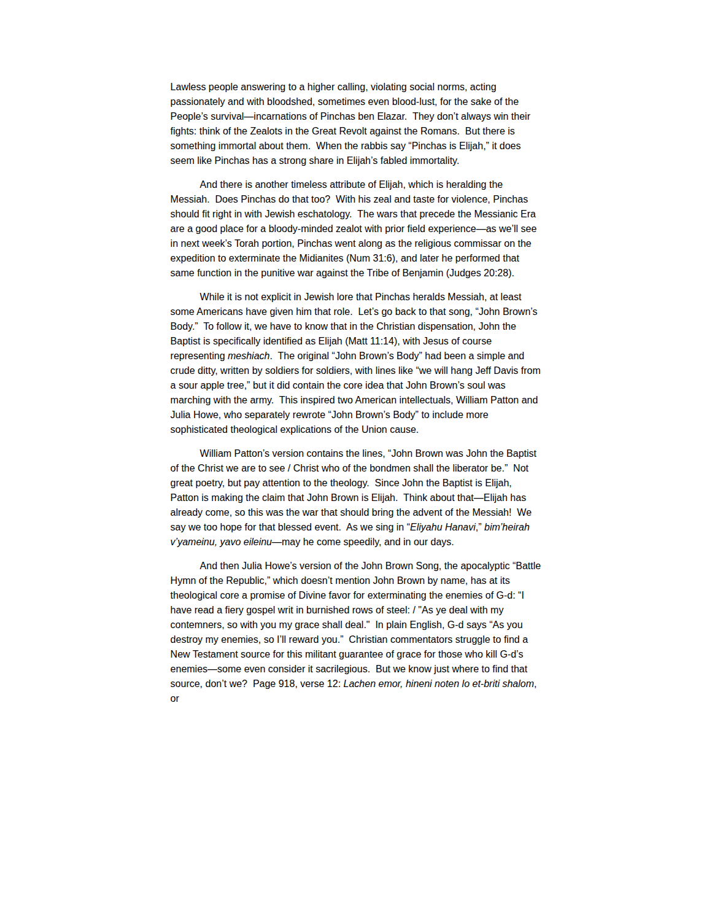Lawless people answering to a higher calling, violating social norms, acting passionately and with bloodshed, sometimes even blood-lust, for the sake of the People’s survival—incarnations of Pinchas ben Elazar. They don’t always win their fights: think of the Zealots in the Great Revolt against the Romans. But there is something immortal about them. When the rabbis say “Pinchas is Elijah,” it does seem like Pinchas has a strong share in Elijah’s fabled immortality.
And there is another timeless attribute of Elijah, which is heralding the Messiah. Does Pinchas do that too? With his zeal and taste for violence, Pinchas should fit right in with Jewish eschatology. The wars that precede the Messianic Era are a good place for a bloody-minded zealot with prior field experience—as we’ll see in next week’s Torah portion, Pinchas went along as the religious commissar on the expedition to exterminate the Midianites (Num 31:6), and later he performed that same function in the punitive war against the Tribe of Benjamin (Judges 20:28).
While it is not explicit in Jewish lore that Pinchas heralds Messiah, at least some Americans have given him that role. Let’s go back to that song, “John Brown’s Body.” To follow it, we have to know that in the Christian dispensation, John the Baptist is specifically identified as Elijah (Matt 11:14), with Jesus of course representing meshiach. The original “John Brown’s Body” had been a simple and crude ditty, written by soldiers for soldiers, with lines like “we will hang Jeff Davis from a sour apple tree,” but it did contain the core idea that John Brown’s soul was marching with the army. This inspired two American intellectuals, William Patton and Julia Howe, who separately rewrote “John Brown’s Body” to include more sophisticated theological explications of the Union cause.
William Patton’s version contains the lines, “John Brown was John the Baptist of the Christ we are to see / Christ who of the bondmen shall the liberator be.” Not great poetry, but pay attention to the theology. Since John the Baptist is Elijah, Patton is making the claim that John Brown is Elijah. Think about that—Elijah has already come, so this was the war that should bring the advent of the Messiah! We say we too hope for that blessed event. As we sing in “Eliyahu Hanavi,” bim’heirah v’yameinu, yavo eileinu—may he come speedily, and in our days.
And then Julia Howe’s version of the John Brown Song, the apocalyptic “Battle Hymn of the Republic,” which doesn’t mention John Brown by name, has at its theological core a promise of Divine favor for exterminating the enemies of G-d: “I have read a fiery gospel writ in burnished rows of steel: / "As ye deal with my contemners, so with you my grace shall deal." In plain English, G-d says “As you destroy my enemies, so I’ll reward you.” Christian commentators struggle to find a New Testament source for this militant guarantee of grace for those who kill G-d’s enemies—some even consider it sacrilegious. But we know just where to find that source, don’t we? Page 918, verse 12: Lachen emor, hineni noten lo et-briti shalom, or